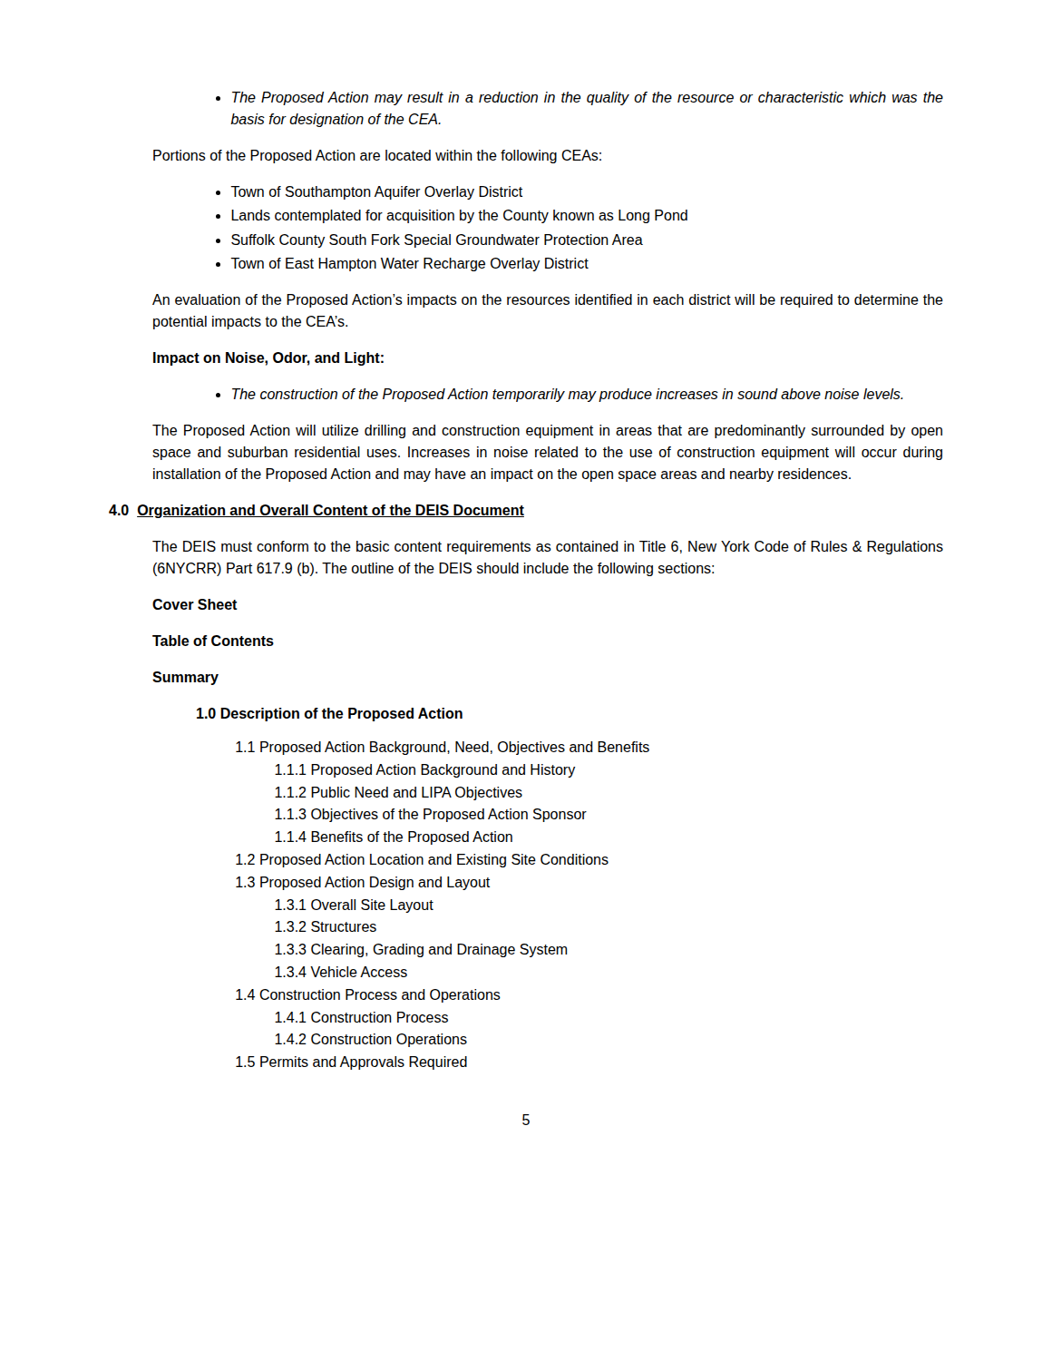The Proposed Action may result in a reduction in the quality of the resource or characteristic which was the basis for designation of the CEA.
Portions of the Proposed Action are located within the following CEAs:
Town of Southampton Aquifer Overlay District
Lands contemplated for acquisition by the County known as Long Pond
Suffolk County South Fork Special Groundwater Protection Area
Town of East Hampton Water Recharge Overlay District
An evaluation of the Proposed Action’s impacts on the resources identified in each district will be required to determine the potential impacts to the CEA’s.
Impact on Noise, Odor, and Light:
The construction of the Proposed Action temporarily may produce increases in sound above noise levels.
The Proposed Action will utilize drilling and construction equipment in areas that are predominantly surrounded by open space and suburban residential uses. Increases in noise related to the use of construction equipment will occur during installation of the Proposed Action and may have an impact on the open space areas and nearby residences.
4.0 Organization and Overall Content of the DEIS Document
The DEIS must conform to the basic content requirements as contained in Title 6, New York Code of Rules & Regulations (6NYCRR) Part 617.9 (b). The outline of the DEIS should include the following sections:
Cover Sheet
Table of Contents
Summary
1.0 Description of the Proposed Action
1.1 Proposed Action Background, Need, Objectives and Benefits
1.1.1 Proposed Action Background and History
1.1.2 Public Need and LIPA Objectives
1.1.3 Objectives of the Proposed Action Sponsor
1.1.4 Benefits of the Proposed Action
1.2 Proposed Action Location and Existing Site Conditions
1.3 Proposed Action Design and Layout
1.3.1 Overall Site Layout
1.3.2 Structures
1.3.3 Clearing, Grading and Drainage System
1.3.4 Vehicle Access
1.4 Construction Process and Operations
1.4.1 Construction Process
1.4.2 Construction Operations
1.5 Permits and Approvals Required
5